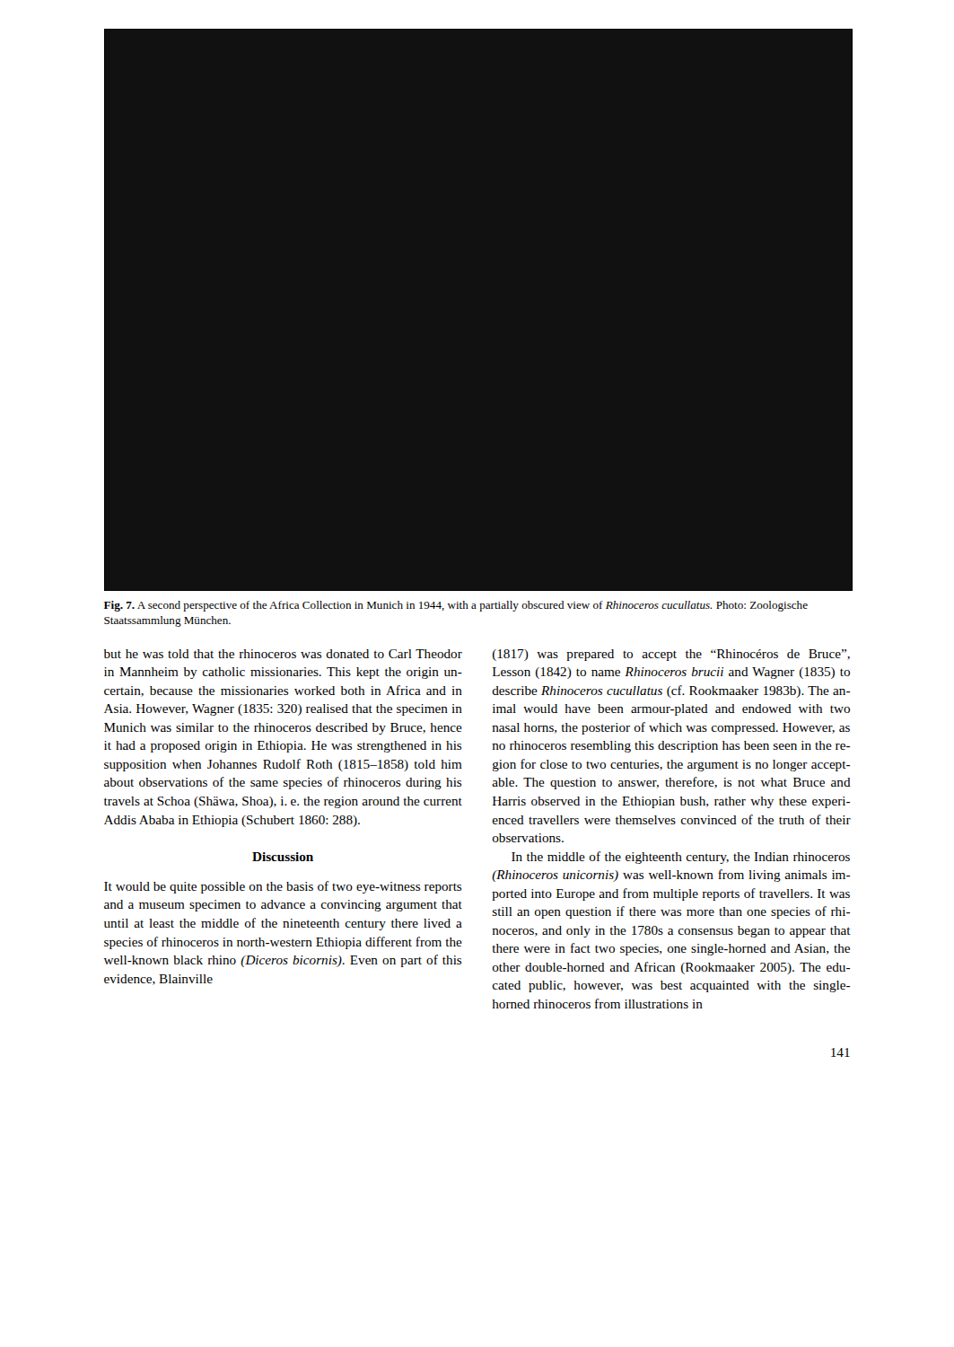Fig. 7. A second perspective of the Africa Collection in Munich in 1944, with a partially obscured view of Rhinoceros cucullatus. Photo: Zoologische Staatssammlung München.
but he was told that the rhinoceros was donated to Carl Theodor in Mannheim by catholic missionaries. This kept the origin uncertain, because the missionaries worked both in Africa and in Asia. However, Wagner (1835: 320) realised that the specimen in Munich was similar to the rhinoceros described by Bruce, hence it had a proposed origin in Ethiopia. He was strengthened in his supposition when Johannes Rudolf Roth (1815–1858) told him about observations of the same species of rhinoceros during his travels at Schoa (Shäwa, Shoa), i. e. the region around the current Addis Ababa in Ethiopia (Schubert 1860: 288).
Discussion
It would be quite possible on the basis of two eye-witness reports and a museum specimen to advance a convincing argument that until at least the middle of the nineteenth century there lived a species of rhinoceros in north-western Ethiopia different from the well-known black rhino (Diceros bicornis). Even on part of this evidence, Blainville
(1817) was prepared to accept the “Rhinocéros de Bruce”, Lesson (1842) to name Rhinoceros brucii and Wagner (1835) to describe Rhinoceros cucullatus (cf. Rookmaaker 1983b). The animal would have been armour-plated and endowed with two nasal horns, the posterior of which was compressed. However, as no rhinoceros resembling this description has been seen in the region for close to two centuries, the argument is no longer acceptable. The question to answer, therefore, is not what Bruce and Harris observed in the Ethiopian bush, rather why these experienced travellers were themselves convinced of the truth of their observations.
In the middle of the eighteenth century, the Indian rhinoceros (Rhinoceros unicornis) was well-known from living animals imported into Europe and from multiple reports of travellers. It was still an open question if there was more than one species of rhinoceros, and only in the 1780s a consensus began to appear that there were in fact two species, one single-horned and Asian, the other double-horned and African (Rookmaaker 2005). The educated public, however, was best acquainted with the single-horned rhinoceros from illustrations in
141